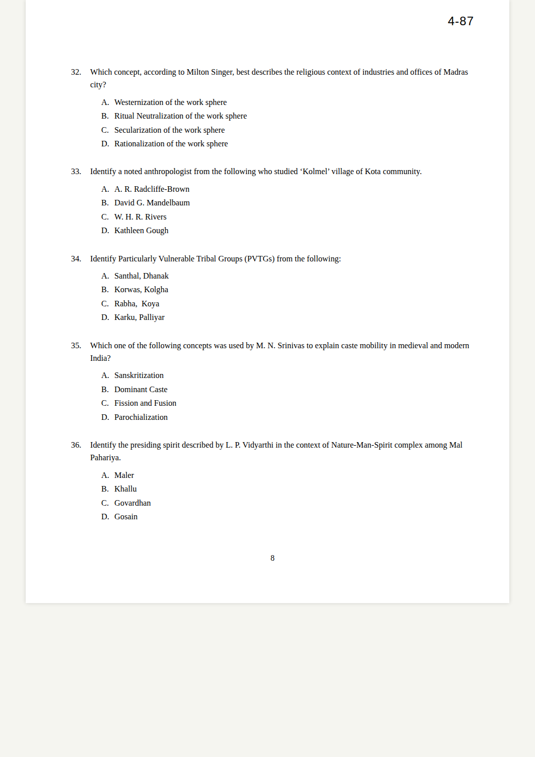4-87
Which concept, according to Milton Singer, best describes the religious context of industries and offices of Madras city?
A. Westernization of the work sphere
B. Ritual Neutralization of the work sphere
C. Secularization of the work sphere
D. Rationalization of the work sphere
Identify a noted anthropologist from the following who studied ‘Kolmel’ village of Kota community.
A. A. R. Radcliffe-Brown
B. David G. Mandelbaum
C. W. H. R. Rivers
D. Kathleen Gough
Identify Particularly Vulnerable Tribal Groups (PVTGs) from the following:
A. Santhal, Dhanak
B. Korwas, Kolgha
C. Rabha, Koya
D. Karku, Palliyar
Which one of the following concepts was used by M. N. Srinivas to explain caste mobility in medieval and modern India?
A. Sanskritization
B. Dominant Caste
C. Fission and Fusion
D. Parochialization
Identify the presiding spirit described by L. P. Vidyarthi in the context of Nature-Man-Spirit complex among Mal Pahariya.
A. Maler
B. Khallu
C. Govardhan
D. Gosain
8